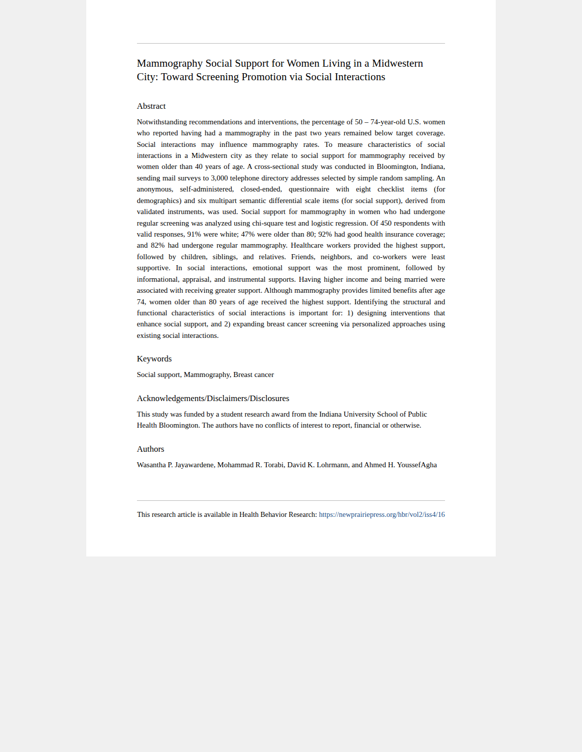Mammography Social Support for Women Living in a Midwestern City: Toward Screening Promotion via Social Interactions
Abstract
Notwithstanding recommendations and interventions, the percentage of 50 – 74-year-old U.S. women who reported having had a mammography in the past two years remained below target coverage. Social interactions may influence mammography rates. To measure characteristics of social interactions in a Midwestern city as they relate to social support for mammography received by women older than 40 years of age. A cross-sectional study was conducted in Bloomington, Indiana, sending mail surveys to 3,000 telephone directory addresses selected by simple random sampling. An anonymous, self-administered, closed-ended, questionnaire with eight checklist items (for demographics) and six multipart semantic differential scale items (for social support), derived from validated instruments, was used. Social support for mammography in women who had undergone regular screening was analyzed using chi-square test and logistic regression. Of 450 respondents with valid responses, 91% were white; 47% were older than 80; 92% had good health insurance coverage; and 82% had undergone regular mammography. Healthcare workers provided the highest support, followed by children, siblings, and relatives. Friends, neighbors, and co-workers were least supportive. In social interactions, emotional support was the most prominent, followed by informational, appraisal, and instrumental supports. Having higher income and being married were associated with receiving greater support. Although mammography provides limited benefits after age 74, women older than 80 years of age received the highest support. Identifying the structural and functional characteristics of social interactions is important for: 1) designing interventions that enhance social support, and 2) expanding breast cancer screening via personalized approaches using existing social interactions.
Keywords
Social support, Mammography, Breast cancer
Acknowledgements/Disclaimers/Disclosures
This study was funded by a student research award from the Indiana University School of Public Health Bloomington. The authors have no conflicts of interest to report, financial or otherwise.
Authors
Wasantha P. Jayawardene, Mohammad R. Torabi, David K. Lohrmann, and Ahmed H. YoussefAgha
This research article is available in Health Behavior Research: https://newprairiepress.org/hbr/vol2/iss4/16